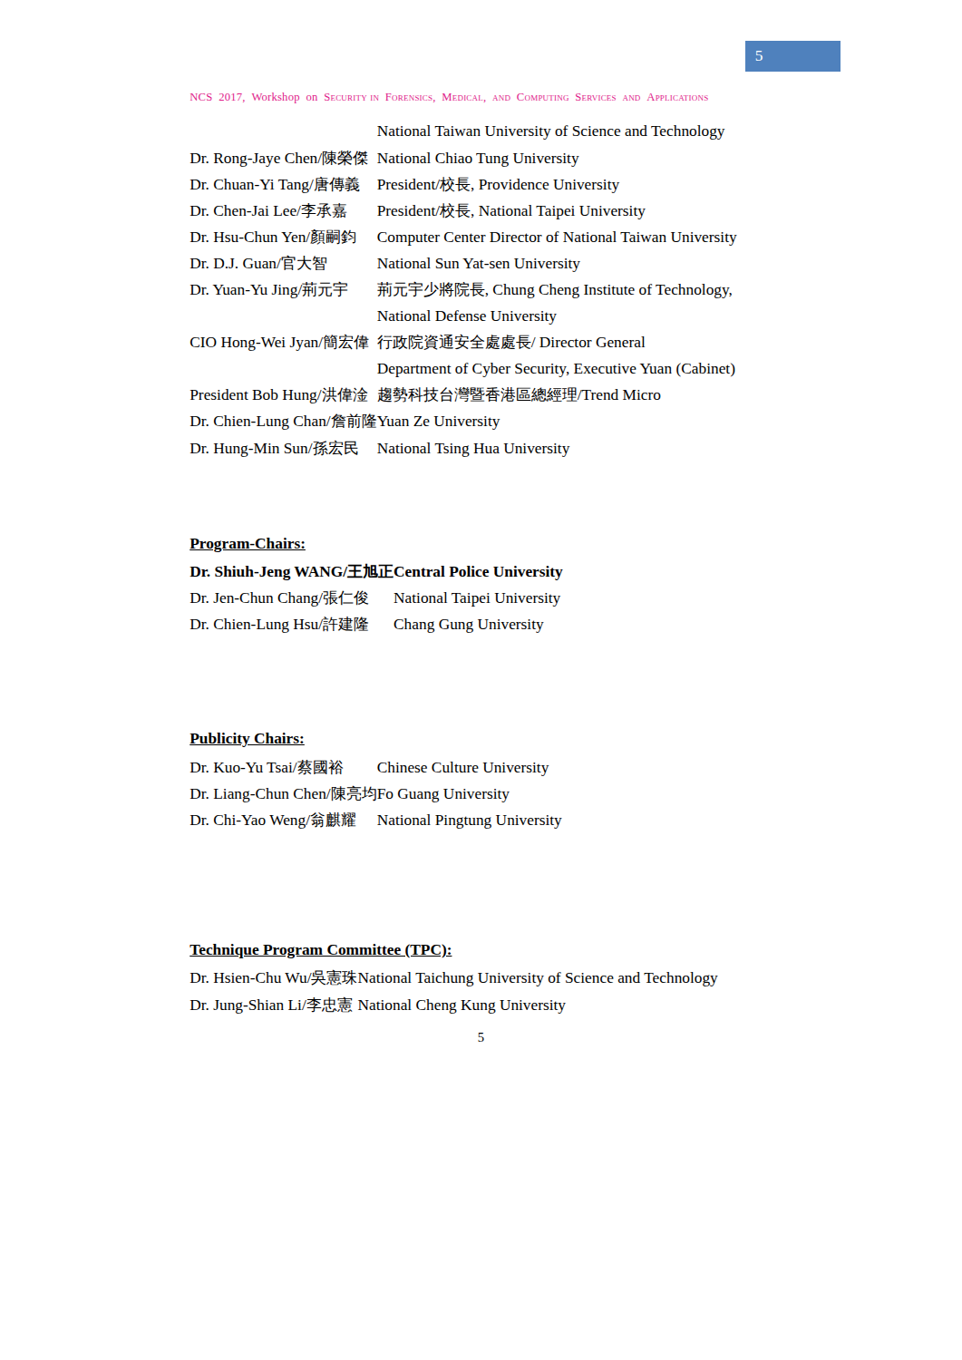5
NCS 2017, Workshop on Security in Forensics, Medical, and Computing Services and Applications
| | National Taiwan University of Science and Technology |
| Dr. Rong-Jaye Chen/陳榮傑 | National Chiao Tung University |
| Dr. Chuan-Yi Tang/唐傳義 | President/校長, Providence University |
| Dr. Chen-Jai Lee/李承嘉 | President/校長, National Taipei University |
| Dr. Hsu-Chun Yen/顏嗣鈞 | Computer Center Director of National Taiwan University |
| Dr. D.J. Guan/官大智 | National Sun Yat-sen University |
| Dr. Yuan-Yu Jing/荊元宇 | 荊元宇少將院長, Chung Cheng Institute of Technology, |
| | National Defense University |
| CIO Hong-Wei Jyan/簡宏偉 | 行政院資通安全處處長/ Director General |
| | Department of Cyber Security, Executive Yuan (Cabinet) |
| President Bob Hung/洪偉淦 | 趨勢科技台灣暨香港區總經理/Trend Micro |
| Dr. Chien-Lung Chan/詹前隆 | Yuan Ze University |
| Dr. Hung-Min Sun/孫宏民 | National Tsing Hua University |
Program-Chairs:
| Dr. Shiuh-Jeng WANG/王旭正 | Central Police University |
| Dr. Jen-Chun Chang/張仁俊 | National Taipei University |
| Dr. Chien-Lung Hsu/許建隆 | Chang Gung University |
Publicity Chairs:
| Dr. Kuo-Yu Tsai/蔡國裕 | Chinese Culture University |
| Dr. Liang-Chun Chen/陳亮均 | Fo Guang University |
| Dr. Chi-Yao Weng/翁麒耀 | National Pingtung University |
Technique Program Committee (TPC):
| Dr. Hsien-Chu Wu/吳憲珠 | National Taichung University of Science and Technology |
| Dr. Jung-Shian Li/李忠憲 | National Cheng Kung University |
5